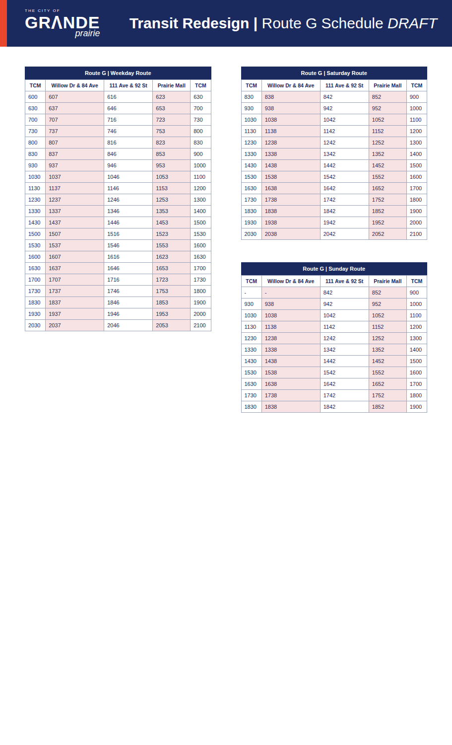The City of
GRΛNDE
prairie
Transit Redesign | Route G Schedule DRAFT
Route G | Weekday Route
| TCM | Willow Dr & 84 Ave | 111 Ave & 92 St | Prairie Mall | TCM |
| --- | --- | --- | --- | --- |
| 600 | 607 | 616 | 623 | 630 |
| 630 | 637 | 646 | 653 | 700 |
| 700 | 707 | 716 | 723 | 730 |
| 730 | 737 | 746 | 753 | 800 |
| 800 | 807 | 816 | 823 | 830 |
| 830 | 837 | 846 | 853 | 900 |
| 930 | 937 | 946 | 953 | 1000 |
| 1030 | 1037 | 1046 | 1053 | 1100 |
| 1130 | 1137 | 1146 | 1153 | 1200 |
| 1230 | 1237 | 1246 | 1253 | 1300 |
| 1330 | 1337 | 1346 | 1353 | 1400 |
| 1430 | 1437 | 1446 | 1453 | 1500 |
| 1500 | 1507 | 1516 | 1523 | 1530 |
| 1530 | 1537 | 1546 | 1553 | 1600 |
| 1600 | 1607 | 1616 | 1623 | 1630 |
| 1630 | 1637 | 1646 | 1653 | 1700 |
| 1700 | 1707 | 1716 | 1723 | 1730 |
| 1730 | 1737 | 1746 | 1753 | 1800 |
| 1830 | 1837 | 1846 | 1853 | 1900 |
| 1930 | 1937 | 1946 | 1953 | 2000 |
| 2030 | 2037 | 2046 | 2053 | 2100 |
Route G | Saturday Route
| TCM | Willow Dr & 84 Ave | 111 Ave & 92 St | Prairie Mall | TCM |
| --- | --- | --- | --- | --- |
| 830 | 838 | 842 | 852 | 900 |
| 930 | 938 | 942 | 952 | 1000 |
| 1030 | 1038 | 1042 | 1052 | 1100 |
| 1130 | 1138 | 1142 | 1152 | 1200 |
| 1230 | 1238 | 1242 | 1252 | 1300 |
| 1330 | 1338 | 1342 | 1352 | 1400 |
| 1430 | 1438 | 1442 | 1452 | 1500 |
| 1530 | 1538 | 1542 | 1552 | 1600 |
| 1630 | 1638 | 1642 | 1652 | 1700 |
| 1730 | 1738 | 1742 | 1752 | 1800 |
| 1830 | 1838 | 1842 | 1852 | 1900 |
| 1930 | 1938 | 1942 | 1952 | 2000 |
| 2030 | 2038 | 2042 | 2052 | 2100 |
Route G | Sunday Route
| TCM | Willow Dr & 84 Ave | 111 Ave & 92 St | Prairie Mall | TCM |
| --- | --- | --- | --- | --- |
| - | - | 842 | 852 | 900 |
| 930 | 938 | 942 | 952 | 1000 |
| 1030 | 1038 | 1042 | 1052 | 1100 |
| 1130 | 1138 | 1142 | 1152 | 1200 |
| 1230 | 1238 | 1242 | 1252 | 1300 |
| 1330 | 1338 | 1342 | 1352 | 1400 |
| 1430 | 1438 | 1442 | 1452 | 1500 |
| 1530 | 1538 | 1542 | 1552 | 1600 |
| 1630 | 1638 | 1642 | 1652 | 1700 |
| 1730 | 1738 | 1742 | 1752 | 1800 |
| 1830 | 1838 | 1842 | 1852 | 1900 |